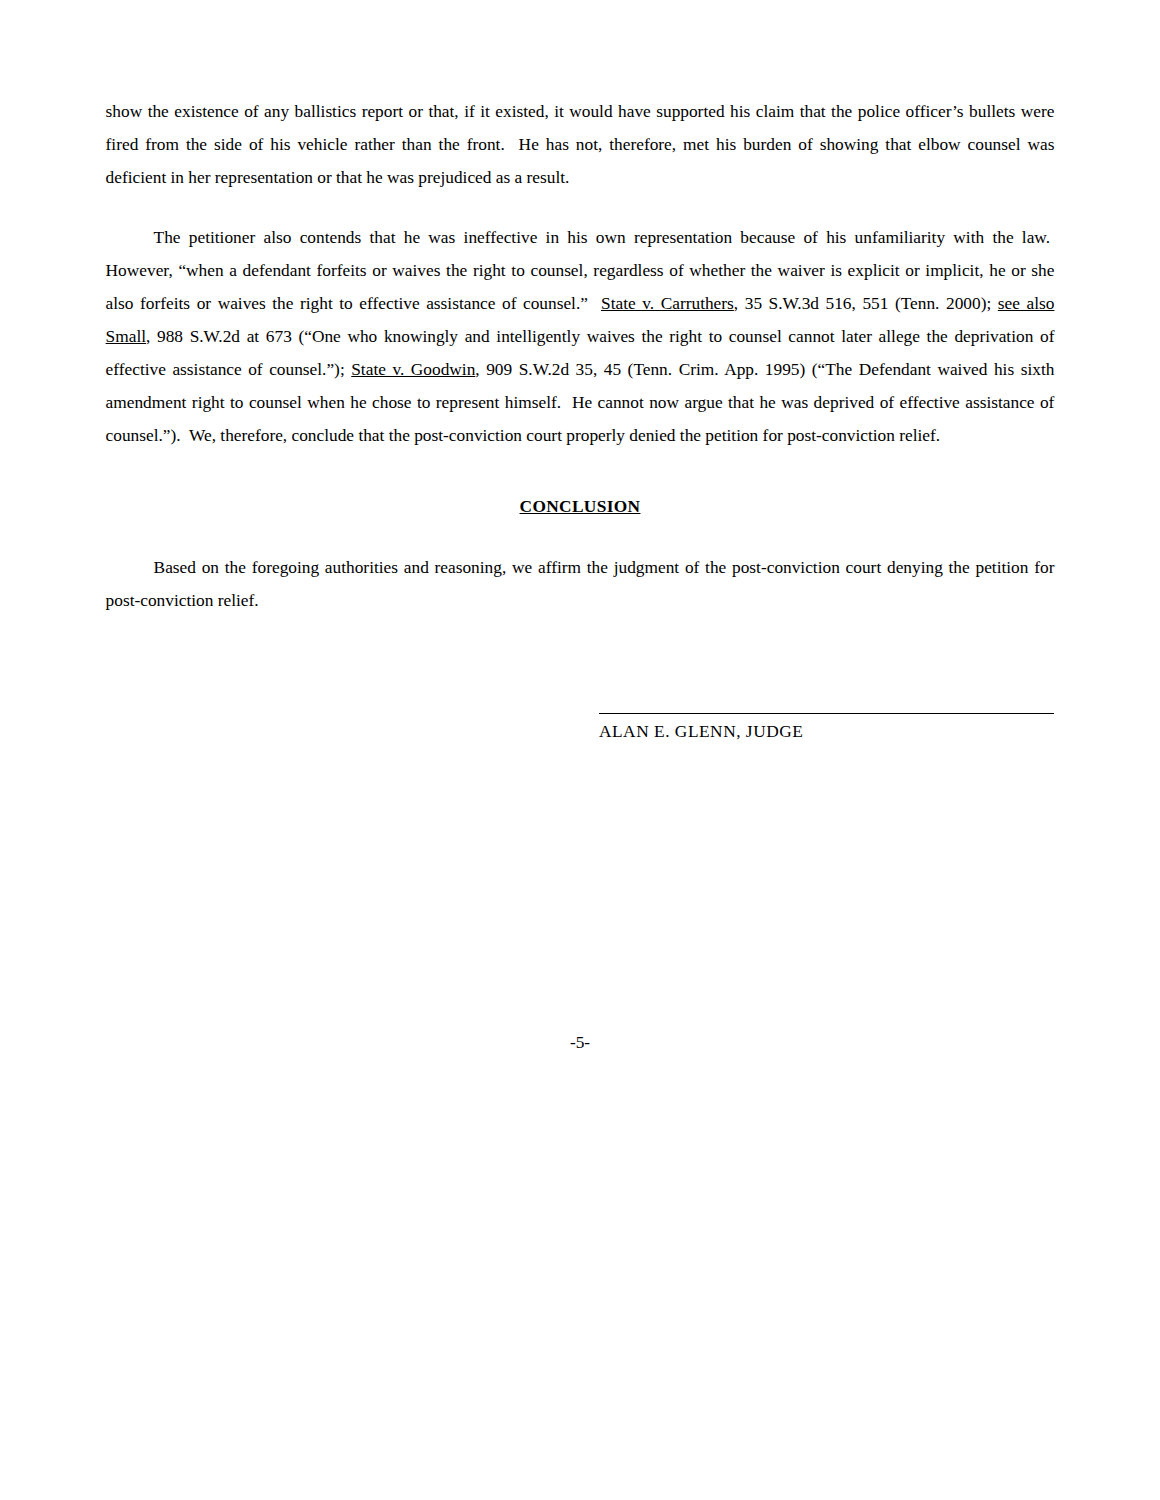show the existence of any ballistics report or that, if it existed, it would have supported his claim that the police officer’s bullets were fired from the side of his vehicle rather than the front. He has not, therefore, met his burden of showing that elbow counsel was deficient in her representation or that he was prejudiced as a result.
The petitioner also contends that he was ineffective in his own representation because of his unfamiliarity with the law. However, “when a defendant forfeits or waives the right to counsel, regardless of whether the waiver is explicit or implicit, he or she also forfeits or waives the right to effective assistance of counsel.” State v. Carruthers, 35 S.W.3d 516, 551 (Tenn. 2000); see also Small, 988 S.W.2d at 673 (“One who knowingly and intelligently waives the right to counsel cannot later allege the deprivation of effective assistance of counsel.”); State v. Goodwin, 909 S.W.2d 35, 45 (Tenn. Crim. App. 1995) (“The Defendant waived his sixth amendment right to counsel when he chose to represent himself. He cannot now argue that he was deprived of effective assistance of counsel.”). We, therefore, conclude that the post-conviction court properly denied the petition for post-conviction relief.
CONCLUSION
Based on the foregoing authorities and reasoning, we affirm the judgment of the post-conviction court denying the petition for post-conviction relief.
ALAN E. GLENN, JUDGE
-5-